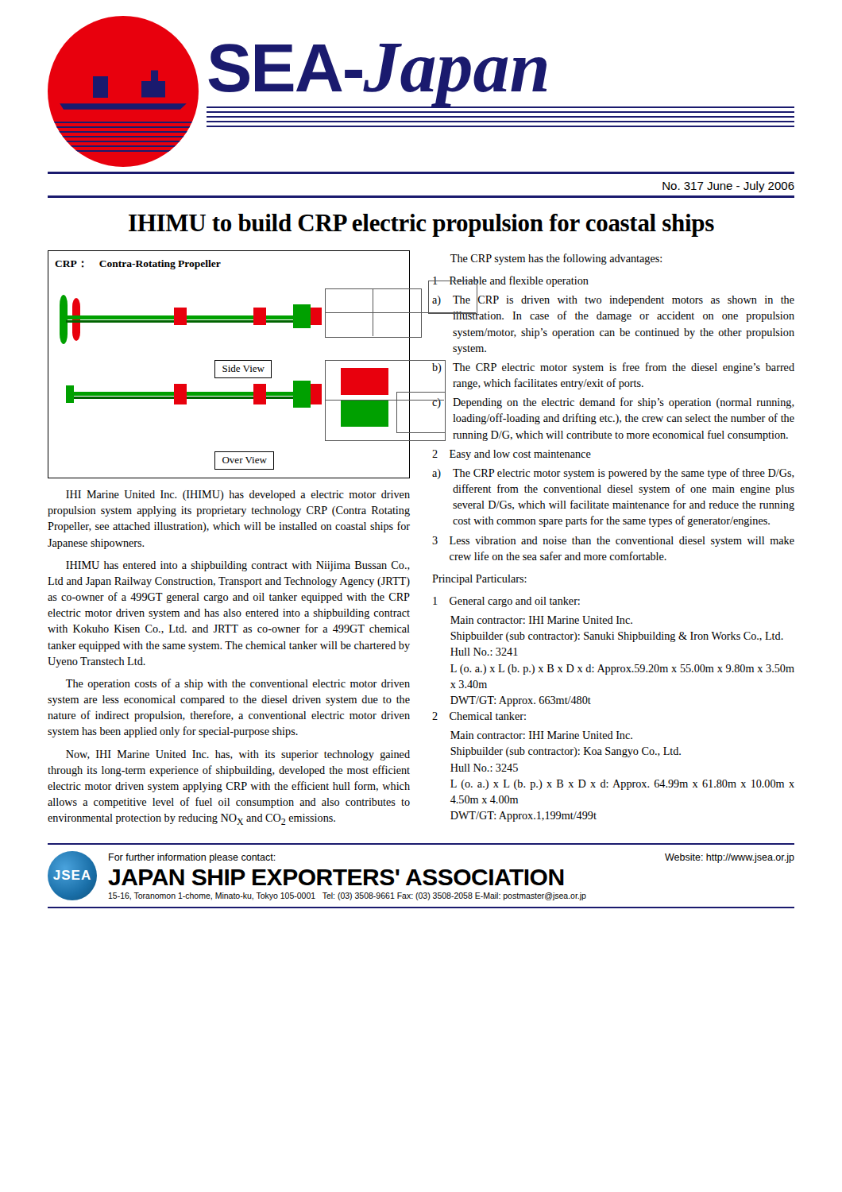SEA-Japan
No. 317 June - July 2006
IHIMU to build CRP electric propulsion for coastal ships
CRP：　Contra-Rotating Propeller
Side View
Over View
IHI Marine United Inc. (IHIMU) has developed a electric motor driven propulsion system applying its proprietary technology CRP (Contra Rotating Propeller, see attached illustration), which will be installed on coastal ships for Japanese shipowners.
IHIMU has entered into a shipbuilding contract with Niijima Bussan Co., Ltd and Japan Railway Construction, Transport and Technology Agency (JRTT) as co-owner of a 499GT general cargo and oil tanker equipped with the CRP electric motor driven system and has also entered into a shipbuilding contract with Kokuho Kisen Co., Ltd. and JRTT as co-owner for a 499GT chemical tanker equipped with the same system. The chemical tanker will be chartered by Uyeno Transtech Ltd.
The operation costs of a ship with the conventional electric motor driven system are less economical compared to the diesel driven system due to the nature of indirect propulsion, therefore, a conventional electric motor driven system has been applied only for special-purpose ships.
Now, IHI Marine United Inc. has, with its superior technology gained through its long-term experience of shipbuilding, developed the most efficient electric motor driven system applying CRP with the efficient hull form, which allows a competitive level of fuel oil consumption and also contributes to environmental protection by reducing NOX and CO2 emissions.
The CRP system has the following advantages:
1 Reliable and flexible operation
a) The CRP is driven with two independent motors as shown in the illustration. In case of the damage or accident on one propulsion system/motor, ship’s operation can be continued by the other propulsion system.
b) The CRP electric motor system is free from the diesel engine’s barred range, which facilitates entry/exit of ports.
c) Depending on the electric demand for ship’s operation (normal running, loading/off-loading and drifting etc.), the crew can select the number of the running D/G, which will contribute to more economical fuel consumption.
2 Easy and low cost maintenance
a) The CRP electric motor system is powered by the same type of three D/Gs, different from the conventional diesel system of one main engine plus several D/Gs, which will facilitate maintenance for and reduce the running cost with common spare parts for the same types of generator/engines.
3 Less vibration and noise than the conventional diesel system will make crew life on the sea safer and more comfortable.
Principal Particulars:
1 General cargo and oil tanker:
Main contractor: IHI Marine United Inc.
Shipbuilder (sub contractor): Sanuki Shipbuilding & Iron Works Co., Ltd.
Hull No.: 3241
L (o. a.) x L (b. p.) x B x D x d: Approx.59.20m x 55.00m x 9.80m x 3.50m x 3.40m
DWT/GT: Approx. 663mt/480t
2 Chemical tanker:
Main contractor: IHI Marine United Inc.
Shipbuilder (sub contractor): Koa Sangyo Co., Ltd.
Hull No.: 3245
L (o. a.) x L (b. p.) x B x D x d: Approx. 64.99m x 61.80m x 10.00m x 4.50m x 4.00m
DWT/GT: Approx.1,199mt/499t
JSEA
For further information please contact: Website: http://www.jsea.or.jp
JAPAN SHIP EXPORTERS' ASSOCIATION
15-16, Toranomon 1-chome, Minato-ku, Tokyo 105-0001 Tel: (03) 3508-9661 Fax: (03) 3508-2058 E-Mail: postmaster@jsea.or.jp